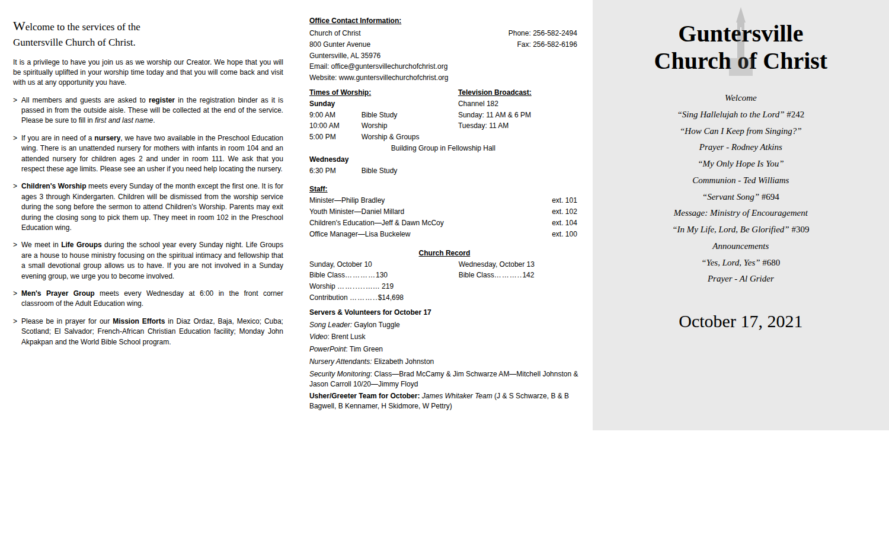Welcome to the services of the
Guntersville Church of Christ.
It is a privilege to have you join us as we worship our Creator. We hope that you will be spiritually uplifted in your worship time today and that you will come back and visit with us at any opportunity you have.
All members and guests are asked to register in the registration binder as it is passed in from the outside aisle. These will be collected at the end of the service. Please be sure to fill in first and last name.
If you are in need of a nursery, we have two available in the Preschool Education wing. There is an unattended nursery for mothers with infants in room 104 and an attended nursery for children ages 2 and under in room 111. We ask that you respect these age limits. Please see an usher if you need help locating the nursery.
Children's Worship meets every Sunday of the month except the first one. It is for ages 3 through Kindergarten. Children will be dismissed from the worship service during the song before the sermon to attend Children's Worship. Parents may exit during the closing song to pick them up. They meet in room 102 in the Preschool Education wing.
We meet in Life Groups during the school year every Sunday night. Life Groups are a house to house ministry focusing on the spiritual intimacy and fellowship that a small devotional group allows us to have. If you are not involved in a Sunday evening group, we urge you to become involved.
Men's Prayer Group meets every Wednesday at 6:00 in the front corner classroom of the Adult Education wing.
Please be in prayer for our Mission Efforts in Diaz Ordaz, Baja, Mexico; Cuba; Scotland; El Salvador; French-African Christian Education facility; Monday John Akpakpan and the World Bible School program.
Office Contact Information:
| Church of Christ | Phone: 256-582-2494 |
| 800 Gunter Avenue | Fax: 256-582-6196 |
| Guntersville, AL 35976 |
| Email: office@guntersvillechurchofchrist.org |
| Website: www.guntersvillechurchofchrist.org |
| Times of Worship: | Television Broadcast: |
| Sunday | | Channel 182 |
| 9:00 AM | Bible Study | Sunday: 11 AM & 6 PM |
| 10:00 AM | Worship | Tuesday: 11 AM |
| 5:00 PM | Worship & Groups | |
| Building Group in Fellowship Hall |
| Wednesday |
| 6:30 PM | Bible Study | |
Staff:
| Minister—Philip Bradley | ext. 101 |
| Youth Minister—Daniel Millard | ext. 102 |
| Children's Education—Jeff & Dawn McCoy | ext. 104 |
| Office Manager—Lisa Buckelew | ext. 100 |
Church Record
| Sunday, October 10 | Wednesday, October 13 |
| Bible Class ………… 130 | Bible Class ……….. 142 |
| Worship ……..... …… 219 | |
| Contribution ……….. $14,698 | |
Servers & Volunteers for October 17
Song Leader: Gaylon Tuggle
Video: Brent Lusk
PowerPoint: Tim Green
Nursery Attendants: Elizabeth Johnston
Security Monitoring: Class—Brad McCamy & Jim Schwarze AM—Mitchell Johnston & Jason Carroll 10/20—Jimmy Floyd
Usher/Greeter Team for October: James Whitaker Team (J & S Schwarze, B & B Bagwell, B Kennamer, H Skidmore, W Pettry)
Guntersville
Church of Christ
Welcome
“Sing Hallelujah to the Lord” #242
“How Can I Keep from Singing?”
Prayer - Rodney Atkins
“My Only Hope Is You”
Communion - Ted Williams
“Servant Song” #694
Message: Ministry of Encouragement
“In My Life, Lord, Be Glorified” #309
Announcements
“Yes, Lord, Yes” #680
Prayer - Al Grider
October 17, 2021